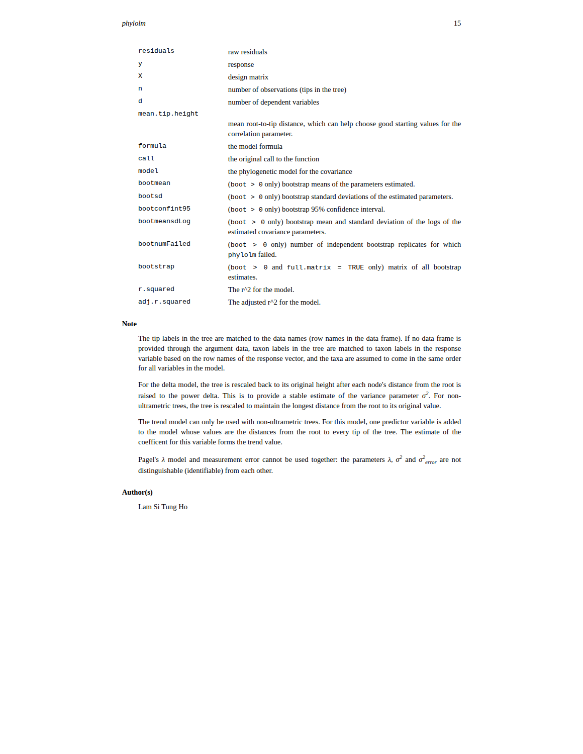phylolm 15
residuals
raw residuals
y
response
X
design matrix
n
number of observations (tips in the tree)
d
number of dependent variables
mean.tip.height
mean root-to-tip distance, which can help choose good starting values for the correlation parameter.
formula
the model formula
call
the original call to the function
model
the phylogenetic model for the covariance
bootmean
(boot > 0 only) bootstrap means of the parameters estimated.
bootsd
(boot > 0 only) bootstrap standard deviations of the estimated parameters.
bootconfint95
(boot > 0 only) bootstrap 95% confidence interval.
bootmeansdLog
(boot > 0 only) bootstrap mean and standard deviation of the logs of the estimated covariance parameters.
bootnumFailed
(boot > 0 only) number of independent bootstrap replicates for which phylolm failed.
bootstrap
(boot > 0 and full.matrix = TRUE only) matrix of all bootstrap estimates.
r.squared
The r^2 for the model.
adj.r.squared
The adjusted r^2 for the model.
Note
The tip labels in the tree are matched to the data names (row names in the data frame). If no data frame is provided through the argument data, taxon labels in the tree are matched to taxon labels in the response variable based on the row names of the response vector, and the taxa are assumed to come in the same order for all variables in the model.
For the delta model, the tree is rescaled back to its original height after each node's distance from the root is raised to the power delta. This is to provide a stable estimate of the variance parameter σ2. For non-ultrametric trees, the tree is rescaled to maintain the longest distance from the root to its original value.
The trend model can only be used with non-ultrametric trees. For this model, one predictor variable is added to the model whose values are the distances from the root to every tip of the tree. The estimate of the coefficent for this variable forms the trend value.
Pagel's λ model and measurement error cannot be used together: the parameters λ, σ2 and σ2error are not distinguishable (identifiable) from each other.
Author(s)
Lam Si Tung Ho